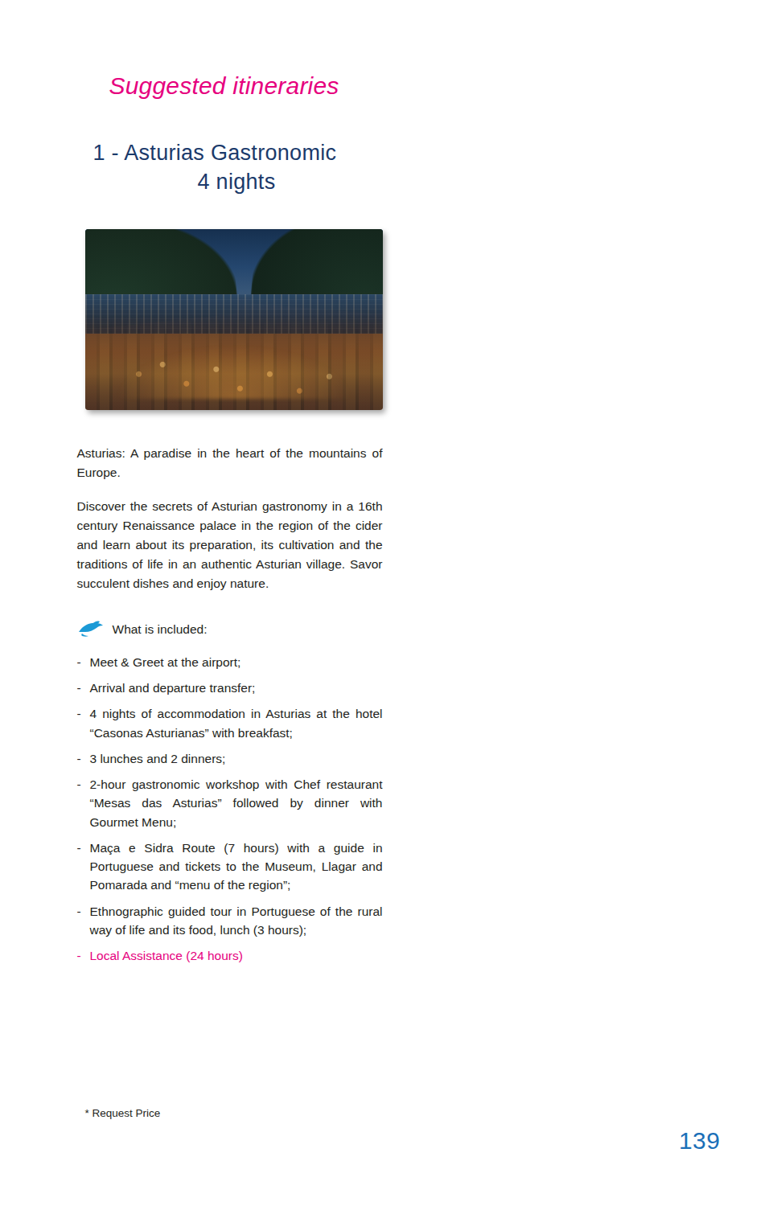Suggested itineraries
1 - Asturias Gastronomic 4 nights
Asturias: A paradise in the heart of the mountains of Europe.
Discover the secrets of Asturian gastronomy in a 16th century Renaissance palace in the region of the cider and learn about its preparation, its cultivation and the traditions of life in an authentic Asturian village. Savor succulent dishes and enjoy nature.
What is included:
Meet & Greet at the airport;
Arrival and departure transfer;
4 nights of accommodation in Asturias at the hotel “Casonas Asturianas” with breakfast;
3 lunches and 2 dinners;
2-hour gastronomic workshop with Chef restaurant “Mesas das Asturias” followed by dinner with Gourmet Menu;
Maça e Sidra Route (7 hours) with a guide in Portuguese and tickets to the Museum, Llagar and Pomarada and “menu of the region”;
Ethnographic guided tour in Portuguese of the rural way of life and its food, lunch (3 hours);
Local Assistance (24 hours)
* Request Price
139